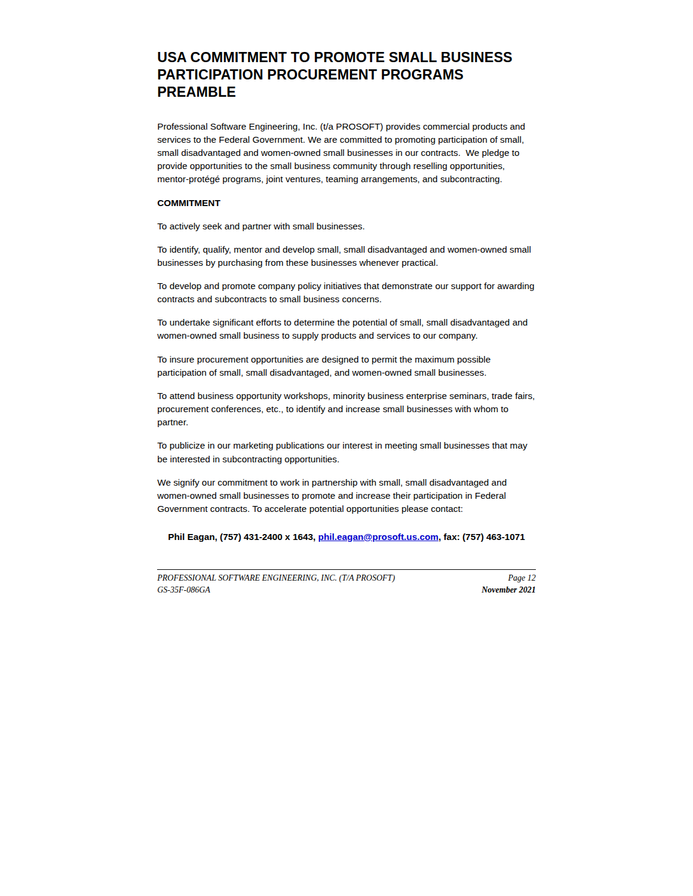USA COMMITMENT TO PROMOTE SMALL BUSINESS PARTICIPATION PROCUREMENT PROGRAMS PREAMBLE
Professional Software Engineering, Inc. (t/a PROSOFT) provides commercial products and services to the Federal Government. We are committed to promoting participation of small, small disadvantaged and women-owned small businesses in our contracts. We pledge to provide opportunities to the small business community through reselling opportunities, mentor-protégé programs, joint ventures, teaming arrangements, and subcontracting.
COMMITMENT
To actively seek and partner with small businesses.
To identify, qualify, mentor and develop small, small disadvantaged and women-owned small businesses by purchasing from these businesses whenever practical.
To develop and promote company policy initiatives that demonstrate our support for awarding contracts and subcontracts to small business concerns.
To undertake significant efforts to determine the potential of small, small disadvantaged and women-owned small business to supply products and services to our company.
To insure procurement opportunities are designed to permit the maximum possible participation of small, small disadvantaged, and women-owned small businesses.
To attend business opportunity workshops, minority business enterprise seminars, trade fairs, procurement conferences, etc., to identify and increase small businesses with whom to partner.
To publicize in our marketing publications our interest in meeting small businesses that may be interested in subcontracting opportunities.
We signify our commitment to work in partnership with small, small disadvantaged and women-owned small businesses to promote and increase their participation in Federal Government contracts. To accelerate potential opportunities please contact:
Phil Eagan, (757) 431-2400 x 1643, phil.eagan@prosoft.us.com, fax: (757) 463-1071
PROFESSIONAL SOFTWARE ENGINEERING, INC. (T/A PROSOFT)
Page 12
GS-35F-086GA
November 2021